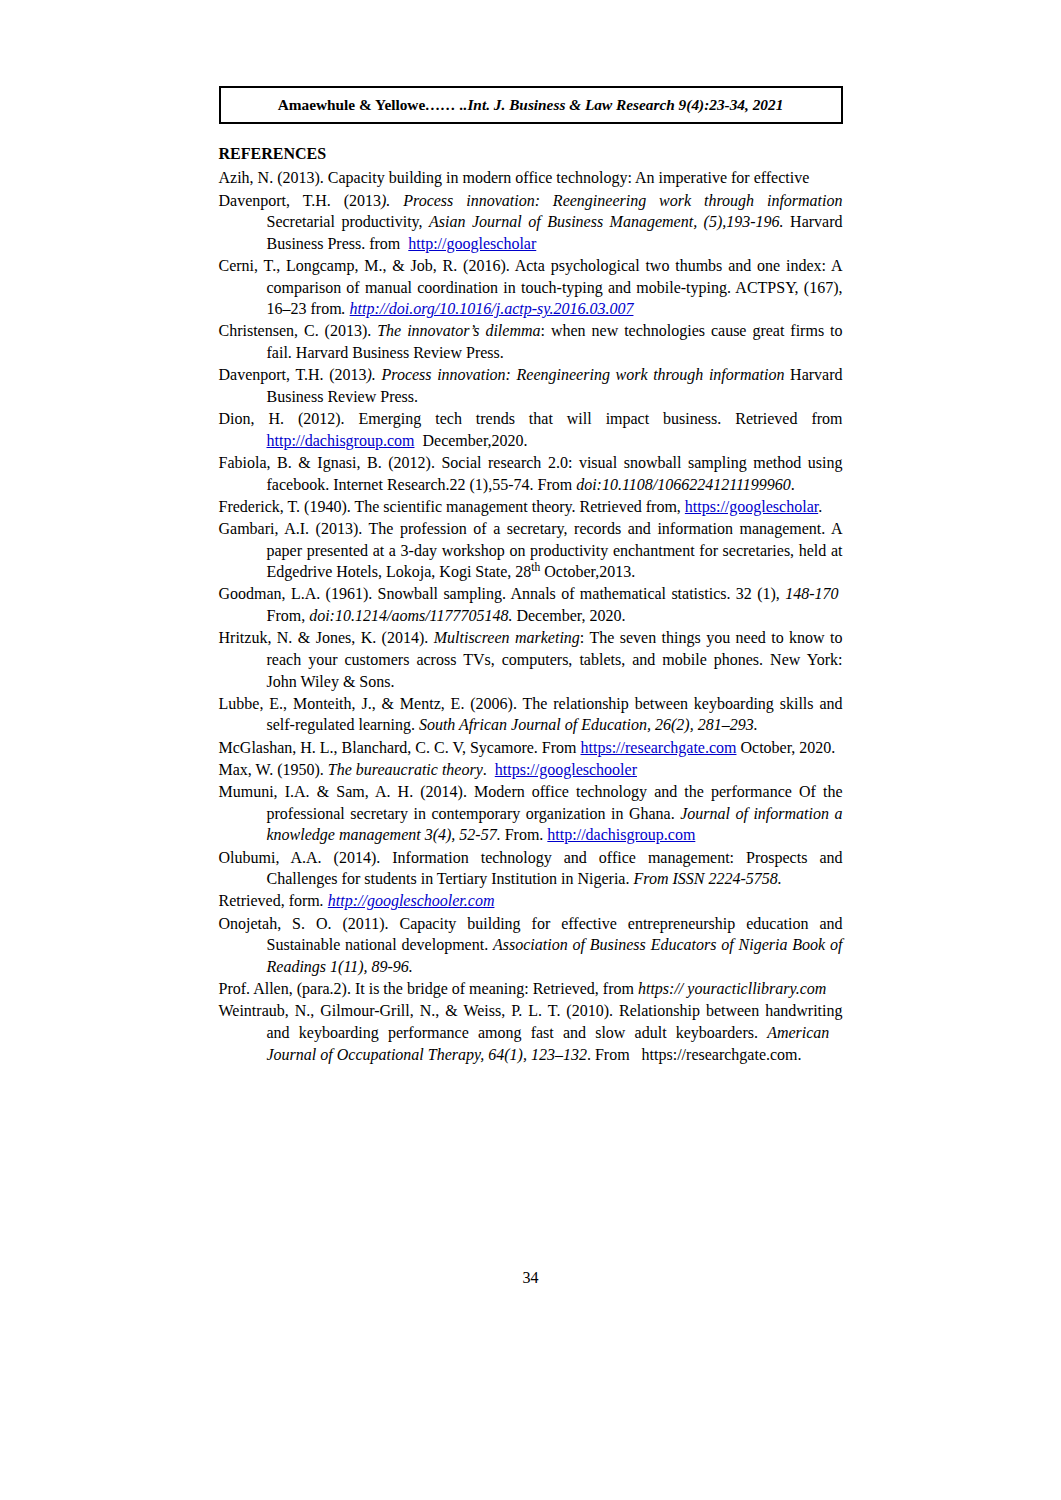Amaewhule & Yellowe…… ..Int. J. Business & Law Research 9(4):23-34, 2021
REFERENCES
Azih, N. (2013). Capacity building in modern office technology: An imperative for effective
Davenport, T.H. (2013). Process innovation: Reengineering work through information Secretarial productivity, Asian Journal of Business Management, (5),193-196. Harvard Business Press. from http://googlescholar
Cerni, T., Longcamp, M., & Job, R. (2016). Acta psychological two thumbs and one index: A comparison of manual coordination in touch-typing and mobile-typing. ACTPSY, (167), 16–23 from. http://doi.org/10.1016/j.actp-sy.2016.03.007
Christensen, C. (2013). The innovator’s dilemma: when new technologies cause great firms to fail. Harvard Business Review Press.
Davenport, T.H. (2013). Process innovation: Reengineering work through information Harvard Business Review Press.
Dion, H. (2012). Emerging tech trends that will impact business. Retrieved from http://dachisgroup.com December,2020.
Fabiola, B. & Ignasi, B. (2012). Social research 2.0: visual snowball sampling method using facebook. Internet Research.22 (1),55-74. From doi:10.1108/10662241211199960.
Frederick, T. (1940). The scientific management theory. Retrieved from, https://googlescholar.
Gambari, A.I. (2013). The profession of a secretary, records and information management. A paper presented at a 3-day workshop on productivity enchantment for secretaries, held at Edgedrive Hotels, Lokoja, Kogi State, 28th October,2013.
Goodman, L.A. (1961). Snowball sampling. Annals of mathematical statistics. 32 (1), 148-170 From, doi:10.1214/aoms/1177705148. December, 2020.
Hritzuk, N. & Jones, K. (2014). Multiscreen marketing: The seven things you need to know to reach your customers across TVs, computers, tablets, and mobile phones. New York: John Wiley & Sons.
Lubbe, E., Monteith, J., & Mentz, E. (2006). The relationship between keyboarding skills and self-regulated learning. South African Journal of Education, 26(2), 281–293.
McGlashan, H. L., Blanchard, C. C. V, Sycamore. From https://researchgate.com October, 2020.
Max, W. (1950). The bureaucratic theory. https://googleschooler
Mumuni, I.A. & Sam, A. H. (2014). Modern office technology and the performance Of the professional secretary in contemporary organization in Ghana. Journal of information a knowledge management 3(4), 52-57. From. http://dachisgroup.com
Olubumi, A.A. (2014). Information technology and office management: Prospects and Challenges for students in Tertiary Institution in Nigeria. From ISSN 2224-5758.
Retrieved, form. http://googleschooler.com
Onojetah, S. O. (2011). Capacity building for effective entrepreneurship education and Sustainable national development. Association of Business Educators of Nigeria Book of Readings 1(11), 89-96.
Prof. Allen, (para.2). It is the bridge of meaning: Retrieved, from https:// youracticllibrary.com
Weintraub, N., Gilmour-Grill, N., & Weiss, P. L. T. (2010). Relationship between handwriting and keyboarding performance among fast and slow adult keyboarders. American Journal of Occupational Therapy, 64(1), 123–132. From https://researchgate.com.
34